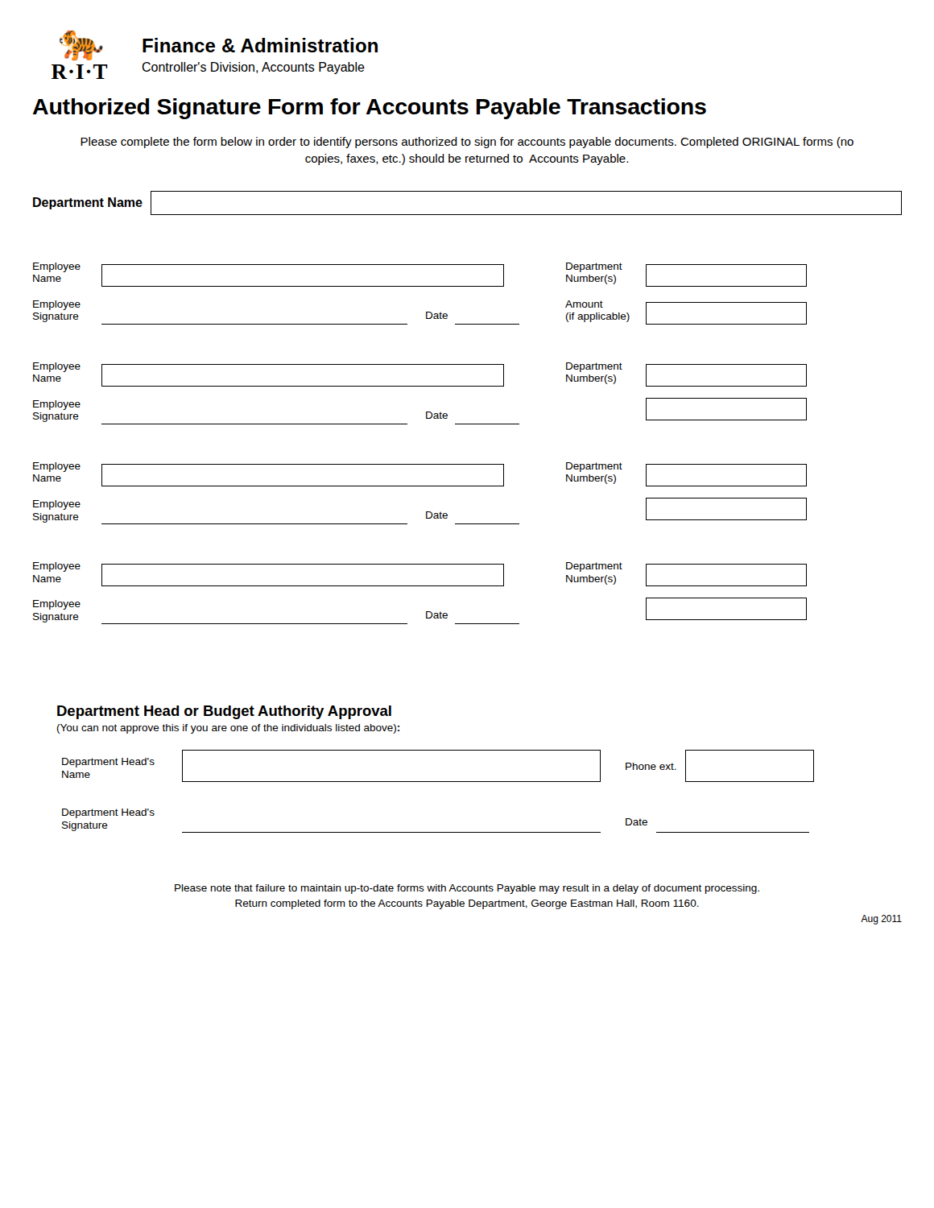🐅 R·I·T
Finance & Administration
Controller's Division, Accounts Payable
Authorized Signature Form for Accounts Payable Transactions
Please complete the form below in order to identify persons authorized to sign for accounts payable documents. Completed ORIGINAL forms (no copies, faxes, etc.) should be returned to Accounts Payable.
Department Name
Employee Name
Employee Signature
Date
Department Number(s)
Amount(if applicable)
Employee Name
Employee Signature
Date
Department Number(s)
Employee Name
Employee Signature
Date
Department Number(s)
Employee Name
Employee Signature
Date
Department Number(s)
Department Head or Budget Authority Approval
(You can not approve this if you are one of the individuals listed above):
Department Head's Name
Phone ext.
Department Head's Signature
Date
Please note that failure to maintain up-to-date forms with Accounts Payable may result in a delay of document processing.
Return completed form to the Accounts Payable Department, George Eastman Hall, Room 1160. Aug 2011